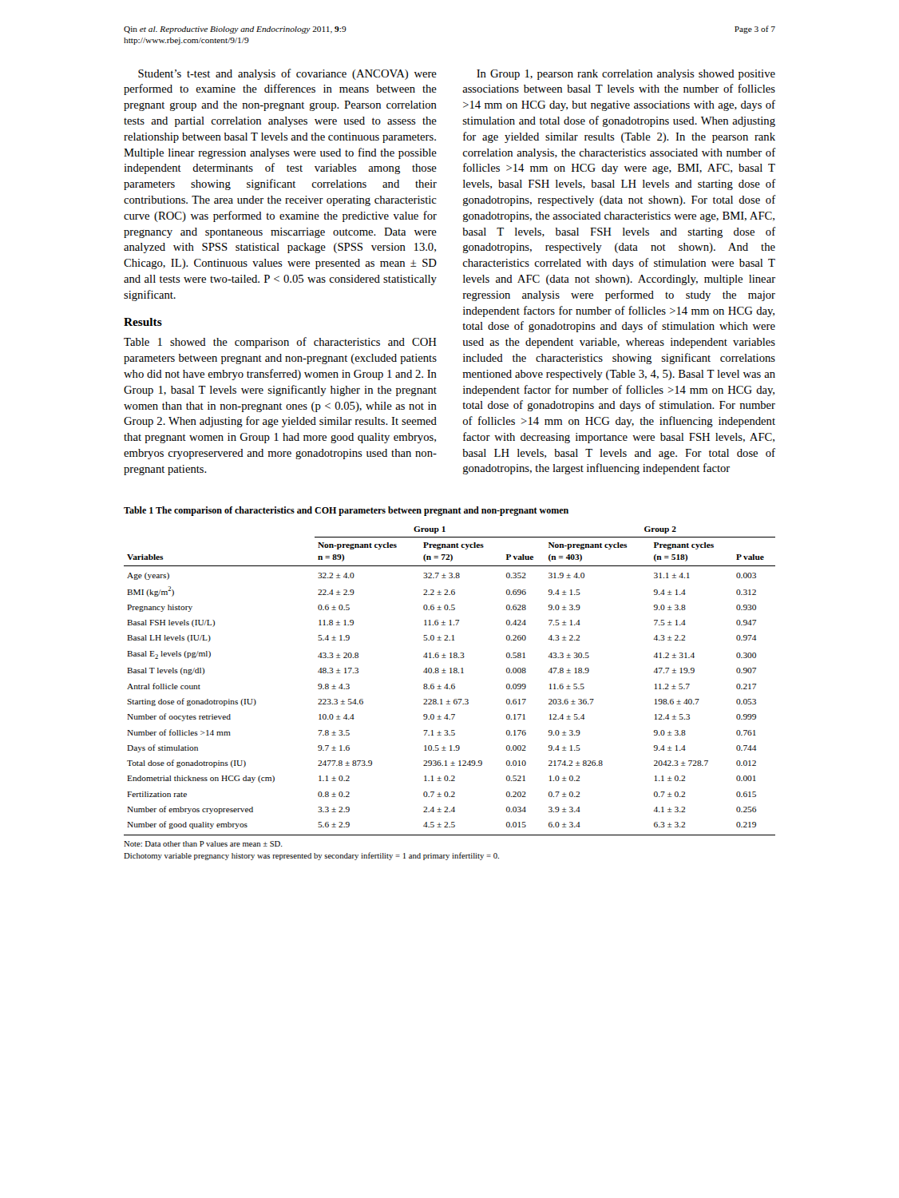Qin et al. Reproductive Biology and Endocrinology 2011, 9:9
http://www.rbej.com/content/9/1/9
Page 3 of 7
Student’s t-test and analysis of covariance (ANCOVA) were performed to examine the differences in means between the pregnant group and the non-pregnant group. Pearson correlation tests and partial correlation analyses were used to assess the relationship between basal T levels and the continuous parameters. Multiple linear regression analyses were used to find the possible independent determinants of test variables among those parameters showing significant correlations and their contributions. The area under the receiver operating characteristic curve (ROC) was performed to examine the predictive value for pregnancy and spontaneous miscarriage outcome. Data were analyzed with SPSS statistical package (SPSS version 13.0, Chicago, IL). Continuous values were presented as mean ± SD and all tests were two-tailed. P < 0.05 was considered statistically significant.
Results
Table 1 showed the comparison of characteristics and COH parameters between pregnant and non-pregnant (excluded patients who did not have embryo transferred) women in Group 1 and 2. In Group 1, basal T levels were significantly higher in the pregnant women than that in non-pregnant ones (p < 0.05), while as not in Group 2. When adjusting for age yielded similar results. It seemed that pregnant women in Group 1 had more good quality embryos, embryos cryopreservered and more gonadotropins used than non-pregnant patients.
In Group 1, pearson rank correlation analysis showed positive associations between basal T levels with the number of follicles >14 mm on HCG day, but negative associations with age, days of stimulation and total dose of gonadotropins used. When adjusting for age yielded similar results (Table 2). In the pearson rank correlation analysis, the characteristics associated with number of follicles >14 mm on HCG day were age, BMI, AFC, basal T levels, basal FSH levels, basal LH levels and starting dose of gonadotropins, respectively (data not shown). For total dose of gonadotropins, the associated characteristics were age, BMI, AFC, basal T levels, basal FSH levels and starting dose of gonadotropins, respectively (data not shown). And the characteristics correlated with days of stimulation were basal T levels and AFC (data not shown). Accordingly, multiple linear regression analysis were performed to study the major independent factors for number of follicles >14 mm on HCG day, total dose of gonadotropins and days of stimulation which were used as the dependent variable, whereas independent variables included the characteristics showing significant correlations mentioned above respectively (Table 3, 4, 5). Basal T level was an independent factor for number of follicles >14 mm on HCG day, total dose of gonadotropins and days of stimulation. For number of follicles >14 mm on HCG day, the influencing independent factor with decreasing importance were basal FSH levels, AFC, basal LH levels, basal T levels and age. For total dose of gonadotropins, the largest influencing independent factor
Table 1 The comparison of characteristics and COH parameters between pregnant and non-pregnant women
| | Group 1 | Group 2 |
| --- | --- | --- |
| Variables | Non-pregnant cycles n = 89) | Pregnant cycles (n = 72) | P value | Non-pregnant cycles (n = 403) | Pregnant cycles (n = 518) | P value |
| Age (years) | 32.2 ± 4.0 | 32.7 ± 3.8 | 0.352 | 31.9 ± 4.0 | 31.1 ± 4.1 | 0.003 |
| BMI (kg/m 2 ) | 22.4 ± 2.9 | 2.2 ± 2.6 | 0.696 | 9.4 ± 1.5 | 9.4 ± 1.4 | 0.312 |
| Pregnancy history | 0.6 ± 0.5 | 0.6 ± 0.5 | 0.628 | 9.0 ± 3.9 | 9.0 ± 3.8 | 0.930 |
| Basal FSH levels (IU/L) | 11.8 ± 1.9 | 11.6 ± 1.7 | 0.424 | 7.5 ± 1.4 | 7.5 ± 1.4 | 0.947 |
| Basal LH levels (IU/L) | 5.4 ± 1.9 | 5.0 ± 2.1 | 0.260 | 4.3 ± 2.2 | 4.3 ± 2.2 | 0.974 |
| Basal E 2 levels (pg/ml) | 43.3 ± 20.8 | 41.6 ± 18.3 | 0.581 | 43.3 ± 30.5 | 41.2 ± 31.4 | 0.300 |
| Basal T levels (ng/dl) | 48.3 ± 17.3 | 40.8 ± 18.1 | 0.008 | 47.8 ± 18.9 | 47.7 ± 19.9 | 0.907 |
| Antral follicle count | 9.8 ± 4.3 | 8.6 ± 4.6 | 0.099 | 11.6 ± 5.5 | 11.2 ± 5.7 | 0.217 |
| Starting dose of gonadotropins (IU) | 223.3 ± 54.6 | 228.1 ± 67.3 | 0.617 | 203.6 ± 36.7 | 198.6 ± 40.7 | 0.053 |
| Number of oocytes retrieved | 10.0 ± 4.4 | 9.0 ± 4.7 | 0.171 | 12.4 ± 5.4 | 12.4 ± 5.3 | 0.999 |
| Number of follicles >14 mm | 7.8 ± 3.5 | 7.1 ± 3.5 | 0.176 | 9.0 ± 3.9 | 9.0 ± 3.8 | 0.761 |
| Days of stimulation | 9.7 ± 1.6 | 10.5 ± 1.9 | 0.002 | 9.4 ± 1.5 | 9.4 ± 1.4 | 0.744 |
| Total dose of gonadotropins (IU) | 2477.8 ± 873.9 | 2936.1 ± 1249.9 | 0.010 | 2174.2 ± 826.8 | 2042.3 ± 728.7 | 0.012 |
| Endometrial thickness on HCG day (cm) | 1.1 ± 0.2 | 1.1 ± 0.2 | 0.521 | 1.0 ± 0.2 | 1.1 ± 0.2 | 0.001 |
| Fertilization rate | 0.8 ± 0.2 | 0.7 ± 0.2 | 0.202 | 0.7 ± 0.2 | 0.7 ± 0.2 | 0.615 |
| Number of embryos cryopreserved | 3.3 ± 2.9 | 2.4 ± 2.4 | 0.034 | 3.9 ± 3.4 | 4.1 ± 3.2 | 0.256 |
| Number of good quality embryos | 5.6 ± 2.9 | 4.5 ± 2.5 | 0.015 | 6.0 ± 3.4 | 6.3 ± 3.2 | 0.219 |
Note: Data other than P values are mean ± SD.
Dichotomy variable pregnancy history was represented by secondary infertility = 1 and primary infertility = 0.